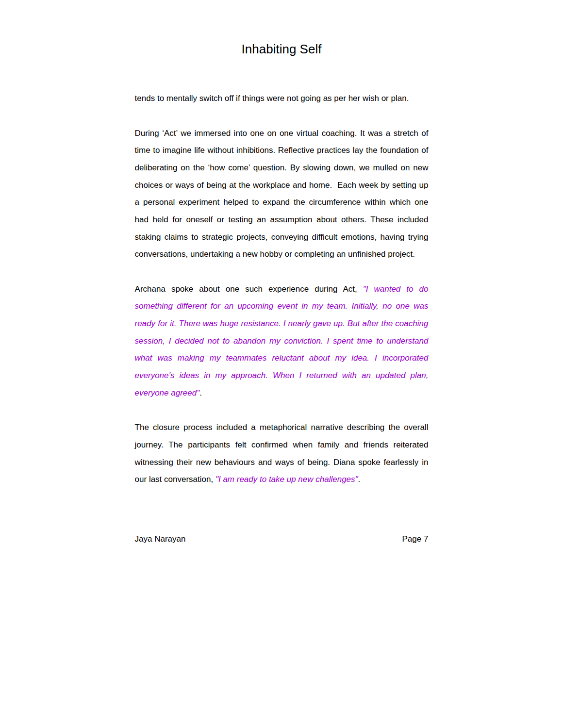Inhabiting Self
tends to mentally switch off if things were not going as per her wish or plan.
During ‘Act’ we immersed into one on one virtual coaching. It was a stretch of time to imagine life without inhibitions. Reflective practices lay the foundation of deliberating on the ‘how come’ question. By slowing down, we mulled on new choices or ways of being at the workplace and home. Each week by setting up a personal experiment helped to expand the circumference within which one had held for oneself or testing an assumption about others. These included staking claims to strategic projects, conveying difficult emotions, having trying conversations, undertaking a new hobby or completing an unfinished project.
Archana spoke about one such experience during Act, "I wanted to do something different for an upcoming event in my team. Initially, no one was ready for it. There was huge resistance. I nearly gave up. But after the coaching session, I decided not to abandon my conviction. I spent time to understand what was making my teammates reluctant about my idea. I incorporated everyone’s ideas in my approach. When I returned with an updated plan, everyone agreed".
The closure process included a metaphorical narrative describing the overall journey. The participants felt confirmed when family and friends reiterated witnessing their new behaviours and ways of being. Diana spoke fearlessly in our last conversation, "I am ready to take up new challenges".
Jaya Narayan Page 7